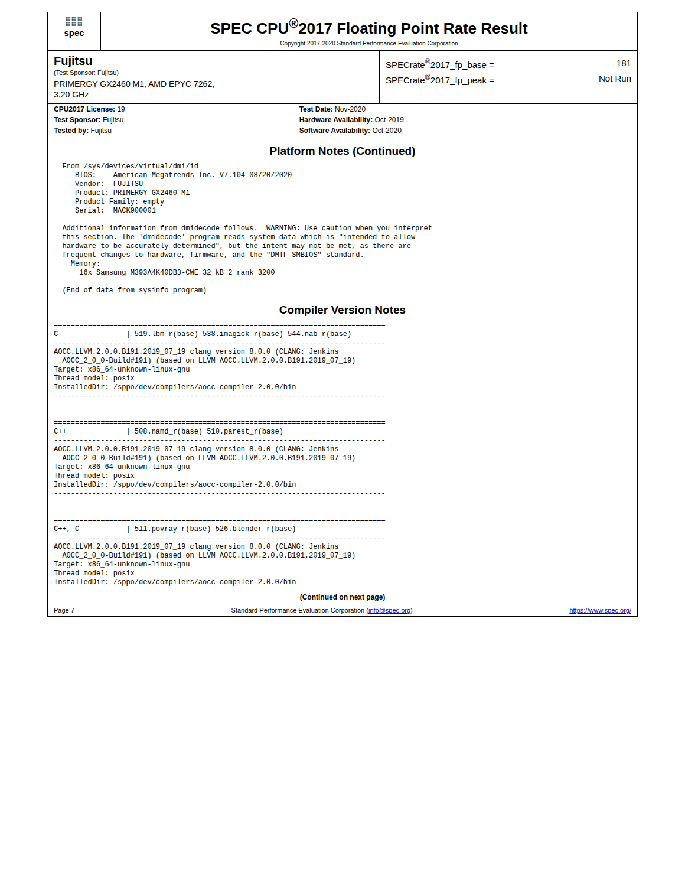▤▤▤
▤▤▤
spec
SPEC CPU®2017 Floating Point Rate Result
Copyright 2017-2020 Standard Performance Evaluation Corporation
Fujitsu
(Test Sponsor: Fujitsu)
PRIMERGY GX2460 M1, AMD EPYC 7262,
3.20 GHz
SPECrate®2017_fp_base = 181
SPECrate®2017_fp_peak = Not Run
| CPU2017 License: 19 | Test Date: Nov-2020 |
| Test Sponsor: Fujitsu | Hardware Availability: Oct-2019 |
| Tested by: Fujitsu | Software Availability: Oct-2020 |
Platform Notes (Continued)
  From /sys/devices/virtual/dmi/id
     BIOS:    American Megatrends Inc. V7.104 08/20/2020
     Vendor:  FUJITSU
     Product: PRIMERGY GX2460 M1
     Product Family: empty
     Serial:  MACK900001

  Additional information from dmidecode follows.  WARNING: Use caution when you interpret
  this section. The 'dmidecode' program reads system data which is "intended to allow
  hardware to be accurately determined", but the intent may not be met, as there are
  frequent changes to hardware, firmware, and the "DMTF SMBIOS" standard.
    Memory:
      16x Samsung M393A4K40DB3-CWE 32 kB 2 rank 3200

  (End of data from sysinfo program)
Compiler Version Notes
==============================================================================
C                | 519.lbm_r(base) 538.imagick_r(base) 544.nab_r(base)
------------------------------------------------------------------------------
AOCC.LLVM.2.0.0.B191.2019_07_19 clang version 8.0.0 (CLANG: Jenkins
  AOCC_2_0_0-Build#191) (based on LLVM AOCC.LLVM.2.0.0.B191.2019_07_19)
Target: x86_64-unknown-linux-gnu
Thread model: posix
InstalledDir: /sppo/dev/compilers/aocc-compiler-2.0.0/bin
------------------------------------------------------------------------------


==============================================================================
C++              | 508.namd_r(base) 510.parest_r(base)
------------------------------------------------------------------------------
AOCC.LLVM.2.0.0.B191.2019_07_19 clang version 8.0.0 (CLANG: Jenkins
  AOCC_2_0_0-Build#191) (based on LLVM AOCC.LLVM.2.0.0.B191.2019_07_19)
Target: x86_64-unknown-linux-gnu
Thread model: posix
InstalledDir: /sppo/dev/compilers/aocc-compiler-2.0.0/bin
------------------------------------------------------------------------------


==============================================================================
C++, C           | 511.povray_r(base) 526.blender_r(base)
------------------------------------------------------------------------------
AOCC.LLVM.2.0.0.B191.2019_07_19 clang version 8.0.0 (CLANG: Jenkins
  AOCC_2_0_0-Build#191) (based on LLVM AOCC.LLVM.2.0.0.B191.2019_07_19)
Target: x86_64-unknown-linux-gnu
Thread model: posix
InstalledDir: /sppo/dev/compilers/aocc-compiler-2.0.0/bin
(Continued on next page)
Page 7
Standard Performance Evaluation Corporation (info@spec.org)
https://www.spec.org/